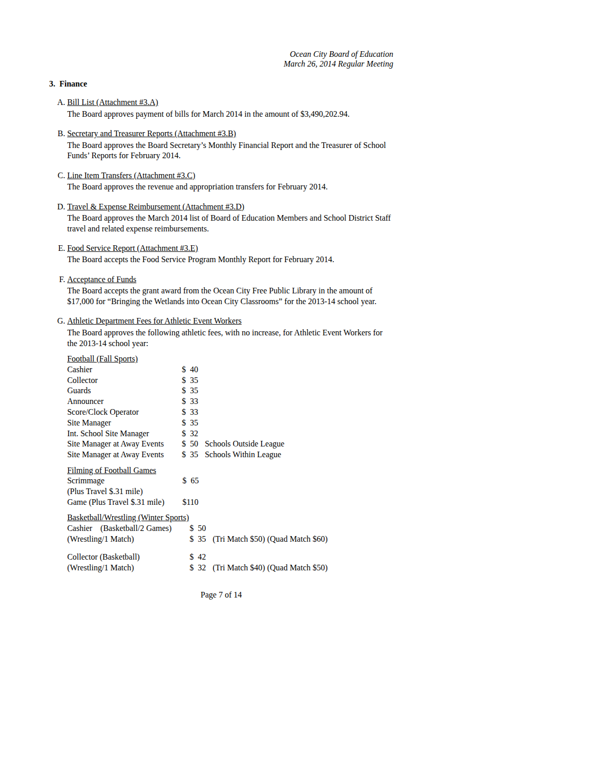Ocean City Board of Education
March 26, 2014 Regular Meeting
3. Finance
Bill List (Attachment #3.A)
The Board approves payment of bills for March 2014 in the amount of $3,490,202.94.
Secretary and Treasurer Reports (Attachment #3.B)
The Board approves the Board Secretary’s Monthly Financial Report and the Treasurer of School Funds’ Reports for February 2014.
Line Item Transfers (Attachment #3.C)
The Board approves the revenue and appropriation transfers for February 2014.
Travel & Expense Reimbursement (Attachment #3.D)
The Board approves the March 2014 list of Board of Education Members and School District Staff travel and related expense reimbursements.
Food Service Report (Attachment #3.E)
The Board accepts the Food Service Program Monthly Report for February 2014.
Acceptance of Funds
The Board accepts the grant award from the Ocean City Free Public Library in the amount of $17,000 for “Bringing the Wetlands into Ocean City Classrooms” for the 2013-14 school year.
Athletic Department Fees for Athletic Event Workers
The Board approves the following athletic fees, with no increase, for Athletic Event Workers for the 2013-14 school year:
Football (Fall Sports)
| Cashier | $ 40 | |
| Collector | $ 35 | |
| Guards | $ 35 | |
| Announcer | $ 33 | |
| Score/Clock Operator | $ 33 | |
| Site Manager | $ 35 | |
| Int. School Site Manager | $ 32 | |
| Site Manager at Away Events | $ 50 | Schools Outside League |
| Site Manager at Away Events | $ 35 | Schools Within League |
Filming of Football Games
| Scrimmage | $ 65 | |
| (Plus Travel $.31 mile) | | |
| Game (Plus Travel $.31 mile) | $110 | |
Basketball/Wrestling (Winter Sports)
| Cashier (Basketball/2 Games) | $ 50 | |
| (Wrestling/1 Match) | $ 35 | (Tri Match $50) (Quad Match $60) |
| Collector (Basketball) | $ 42 | |
| (Wrestling/1 Match) | $ 32 | (Tri Match $40) (Quad Match $50) |
Page 7 of 14